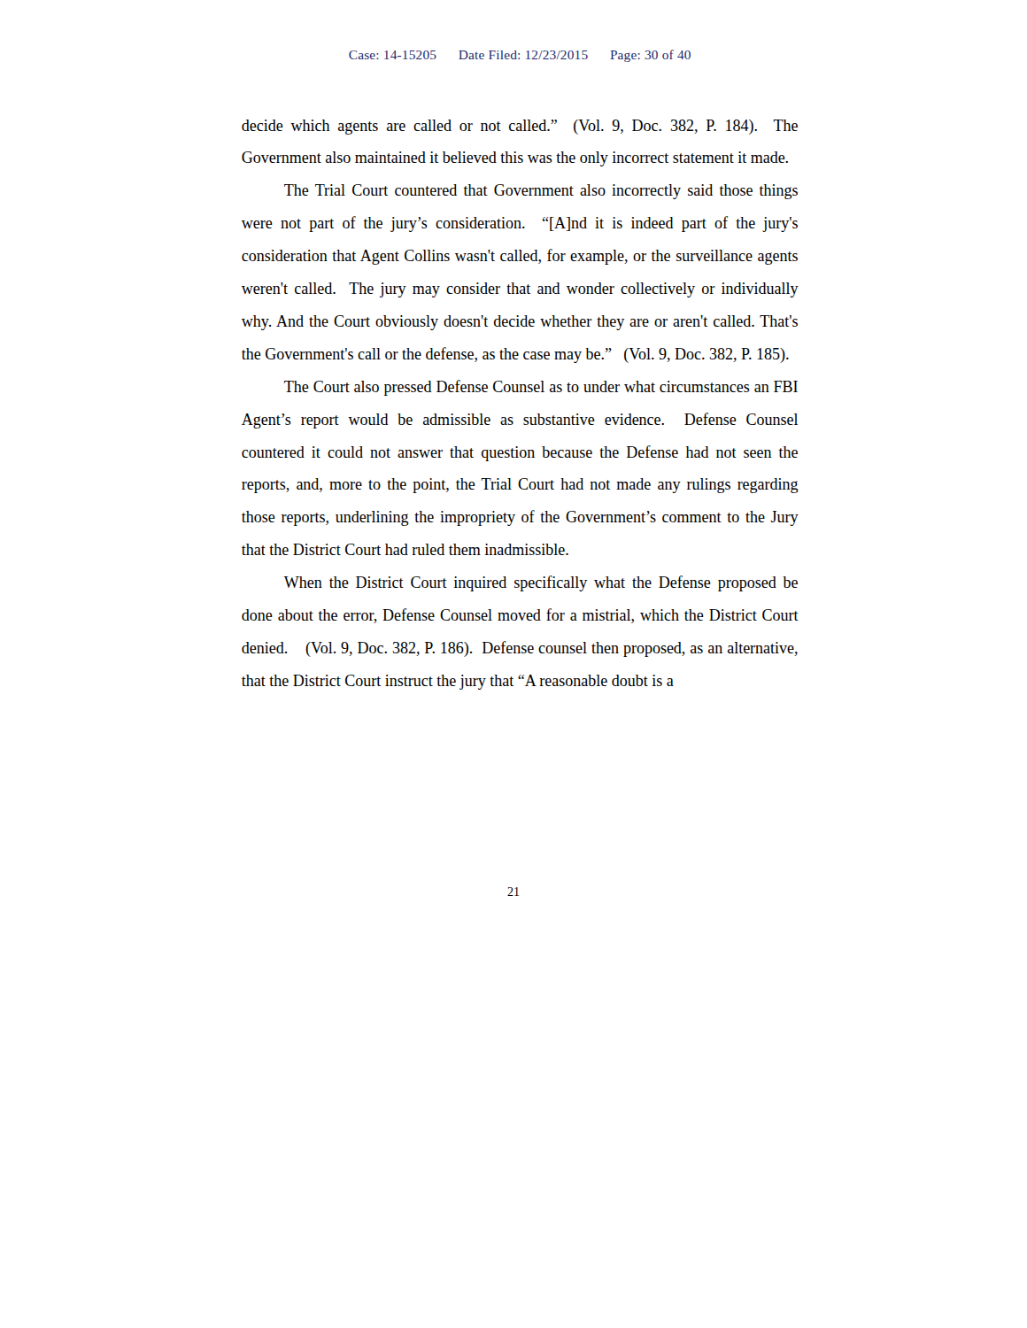Case: 14-15205 Date Filed: 12/23/2015 Page: 30 of 40
decide which agents are called or not called.” (Vol. 9, Doc. 382, P. 184). The Government also maintained it believed this was the only incorrect statement it made.
The Trial Court countered that Government also incorrectly said those things were not part of the jury’s consideration. “[A]nd it is indeed part of the jury's consideration that Agent Collins wasn't called, for example, or the surveillance agents weren't called. The jury may consider that and wonder collectively or individually why. And the Court obviously doesn't decide whether they are or aren't called. That's the Government's call or the defense, as the case may be.” (Vol. 9, Doc. 382, P. 185).
The Court also pressed Defense Counsel as to under what circumstances an FBI Agent’s report would be admissible as substantive evidence. Defense Counsel countered it could not answer that question because the Defense had not seen the reports, and, more to the point, the Trial Court had not made any rulings regarding those reports, underlining the impropriety of the Government’s comment to the Jury that the District Court had ruled them inadmissible.
When the District Court inquired specifically what the Defense proposed be done about the error, Defense Counsel moved for a mistrial, which the District Court denied. (Vol. 9, Doc. 382, P. 186). Defense counsel then proposed, as an alternative, that the District Court instruct the jury that “A reasonable doubt is a
21